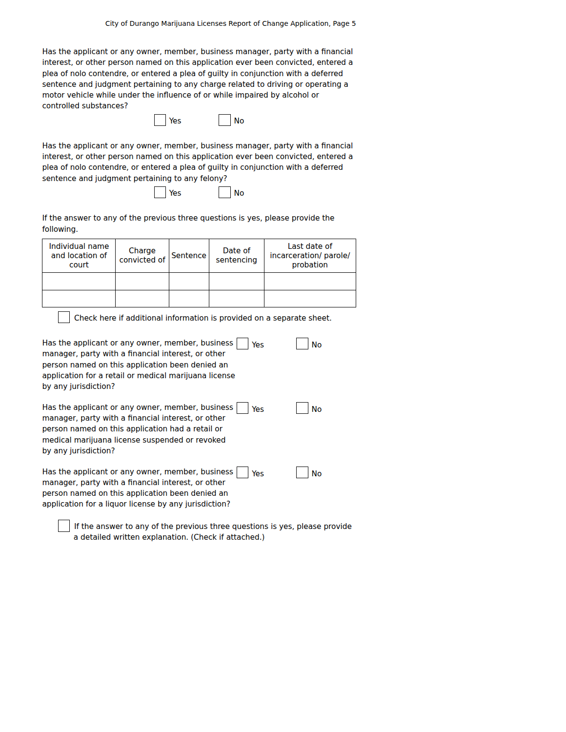City of Durango Marijuana Licenses Report of Change Application, Page 5
Has the applicant or any owner, member, business manager, party with a financial interest, or other person named on this application ever been convicted, entered a plea of nolo contendre, or entered a plea of guilty in conjunction with a deferred sentence and judgment pertaining to any charge related to driving or operating a motor vehicle while under the influence of or while impaired by alcohol or controlled substances?
Yes No
Has the applicant or any owner, member, business manager, party with a financial interest, or other person named on this application ever been convicted, entered a plea of nolo contendre, or entered a plea of guilty in conjunction with a deferred sentence and judgment pertaining to any felony?
Yes No
If the answer to any of the previous three questions is yes, please provide the following.
| Individual name and location of court | Charge convicted of | Sentence | Date of sentencing | Last date of incarceration/ parole/ probation |
| --- | --- | --- | --- | --- |
Check here if additional information is provided on a separate sheet.
| Has the applicant or any owner, member, business manager, party with a financial interest, or other person named on this application been denied an application for a retail or medical marijuana license by any jurisdiction? | Yes | No |
| Has the applicant or any owner, member, business manager, party with a financial interest, or other person named on this application had a retail or medical marijuana license suspended or revoked by any jurisdiction? | Yes | No |
| Has the applicant or any owner, member, business manager, party with a financial interest, or other person named on this application been denied an application for a liquor license by any jurisdiction? | Yes | No |
If the answer to any of the previous three questions is yes, please provide a detailed written explanation. (Check if attached.)